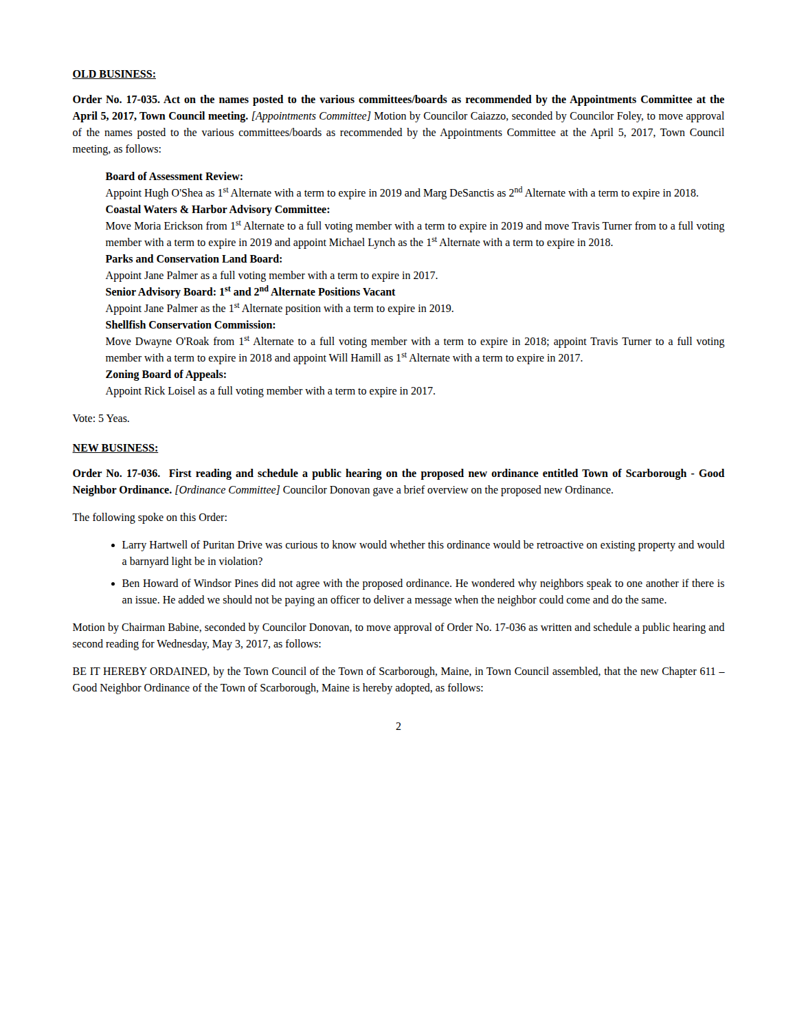OLD BUSINESS:
Order No. 17-035. Act on the names posted to the various committees/boards as recommended by the Appointments Committee at the April 5, 2017, Town Council meeting. [Appointments Committee] Motion by Councilor Caiazzo, seconded by Councilor Foley, to move approval of the names posted to the various committees/boards as recommended by the Appointments Committee at the April 5, 2017, Town Council meeting, as follows:
Board of Assessment Review:
Appoint Hugh O'Shea as 1st Alternate with a term to expire in 2019 and Marg DeSanctis as 2nd Alternate with a term to expire in 2018.
Coastal Waters & Harbor Advisory Committee:
Move Moria Erickson from 1st Alternate to a full voting member with a term to expire in 2019 and move Travis Turner from to a full voting member with a term to expire in 2019 and appoint Michael Lynch as the 1st Alternate with a term to expire in 2018.
Parks and Conservation Land Board:
Appoint Jane Palmer as a full voting member with a term to expire in 2017.
Senior Advisory Board: 1st and 2nd Alternate Positions Vacant
Appoint Jane Palmer as the 1st Alternate position with a term to expire in 2019.
Shellfish Conservation Commission:
Move Dwayne O'Roak from 1st Alternate to a full voting member with a term to expire in 2018; appoint Travis Turner to a full voting member with a term to expire in 2018 and appoint Will Hamill as 1st Alternate with a term to expire in 2017.
Zoning Board of Appeals:
Appoint Rick Loisel as a full voting member with a term to expire in 2017.
Vote: 5 Yeas.
NEW BUSINESS:
Order No. 17-036. First reading and schedule a public hearing on the proposed new ordinance entitled Town of Scarborough - Good Neighbor Ordinance. [Ordinance Committee] Councilor Donovan gave a brief overview on the proposed new Ordinance.
The following spoke on this Order:
Larry Hartwell of Puritan Drive was curious to know would whether this ordinance would be retroactive on existing property and would a barnyard light be in violation?
Ben Howard of Windsor Pines did not agree with the proposed ordinance. He wondered why neighbors speak to one another if there is an issue. He added we should not be paying an officer to deliver a message when the neighbor could come and do the same.
Motion by Chairman Babine, seconded by Councilor Donovan, to move approval of Order No. 17-036 as written and schedule a public hearing and second reading for Wednesday, May 3, 2017, as follows:
BE IT HEREBY ORDAINED, by the Town Council of the Town of Scarborough, Maine, in Town Council assembled, that the new Chapter 611 – Good Neighbor Ordinance of the Town of Scarborough, Maine is hereby adopted, as follows:
2